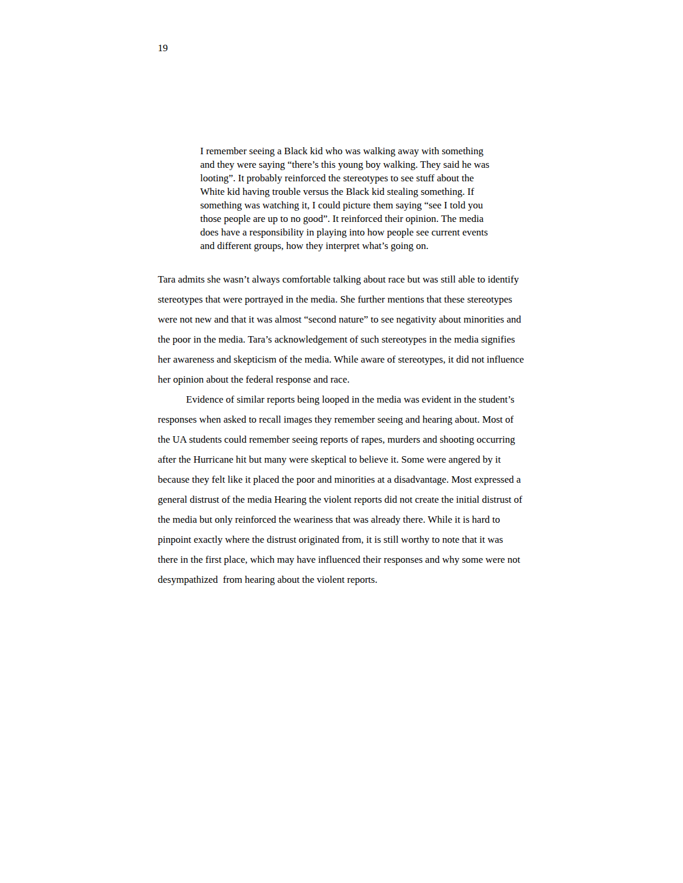19
I remember seeing a Black kid who was walking away with something and they were saying “there’s this young boy walking. They said he was looting”. It probably reinforced the stereotypes to see stuff about the White kid having trouble versus the Black kid stealing something. If something was watching it, I could picture them saying “see I told you those people are up to no good”. It reinforced their opinion. The media does have a responsibility in playing into how people see current events and different groups, how they interpret what’s going on.
Tara admits she wasn’t always comfortable talking about race but was still able to identify stereotypes that were portrayed in the media. She further mentions that these stereotypes were not new and that it was almost “second nature” to see negativity about minorities and the poor in the media. Tara’s acknowledgement of such stereotypes in the media signifies her awareness and skepticism of the media. While aware of stereotypes, it did not influence her opinion about the federal response and race.
Evidence of similar reports being looped in the media was evident in the student’s responses when asked to recall images they remember seeing and hearing about. Most of the UA students could remember seeing reports of rapes, murders and shooting occurring after the Hurricane hit but many were skeptical to believe it. Some were angered by it because they felt like it placed the poor and minorities at a disadvantage. Most expressed a general distrust of the media Hearing the violent reports did not create the initial distrust of the media but only reinforced the weariness that was already there. While it is hard to pinpoint exactly where the distrust originated from, it is still worthy to note that it was there in the first place, which may have influenced their responses and why some were not desympathized from hearing about the violent reports.